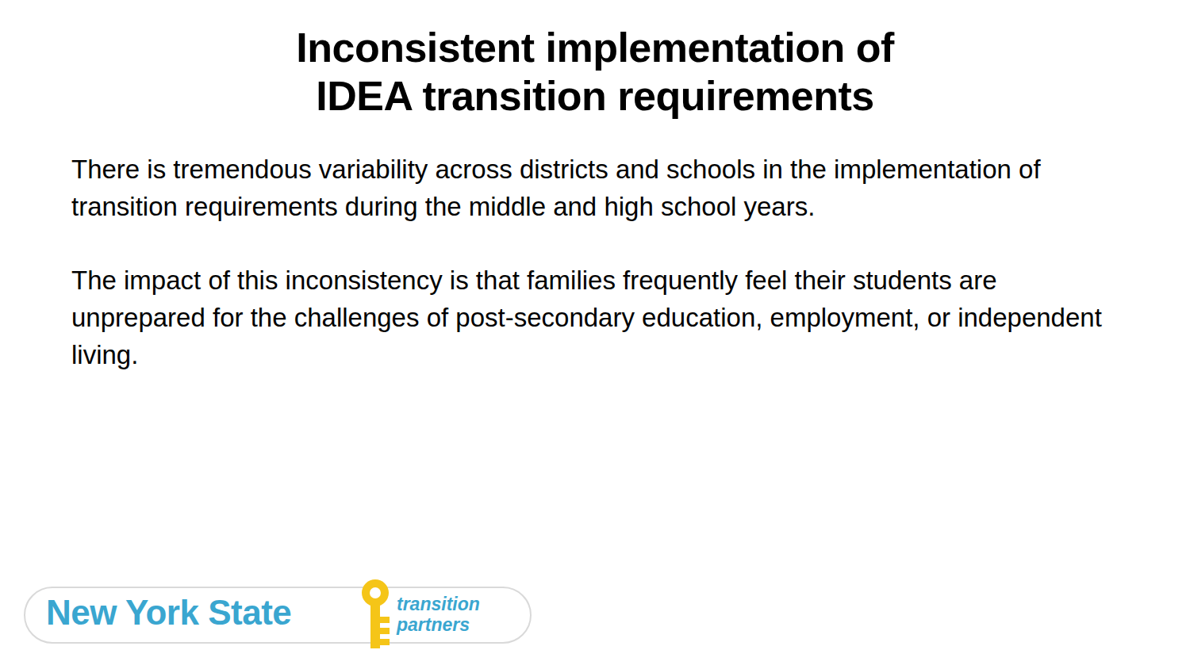Inconsistent implementation of
IDEA transition requirements
There is tremendous variability across districts and schools in the implementation of transition requirements during the middle and high school years.
The impact of this inconsistency is that families frequently feel their students are unprepared for the challenges of post-secondary education, employment, or independent living.
New York State
transition
partners